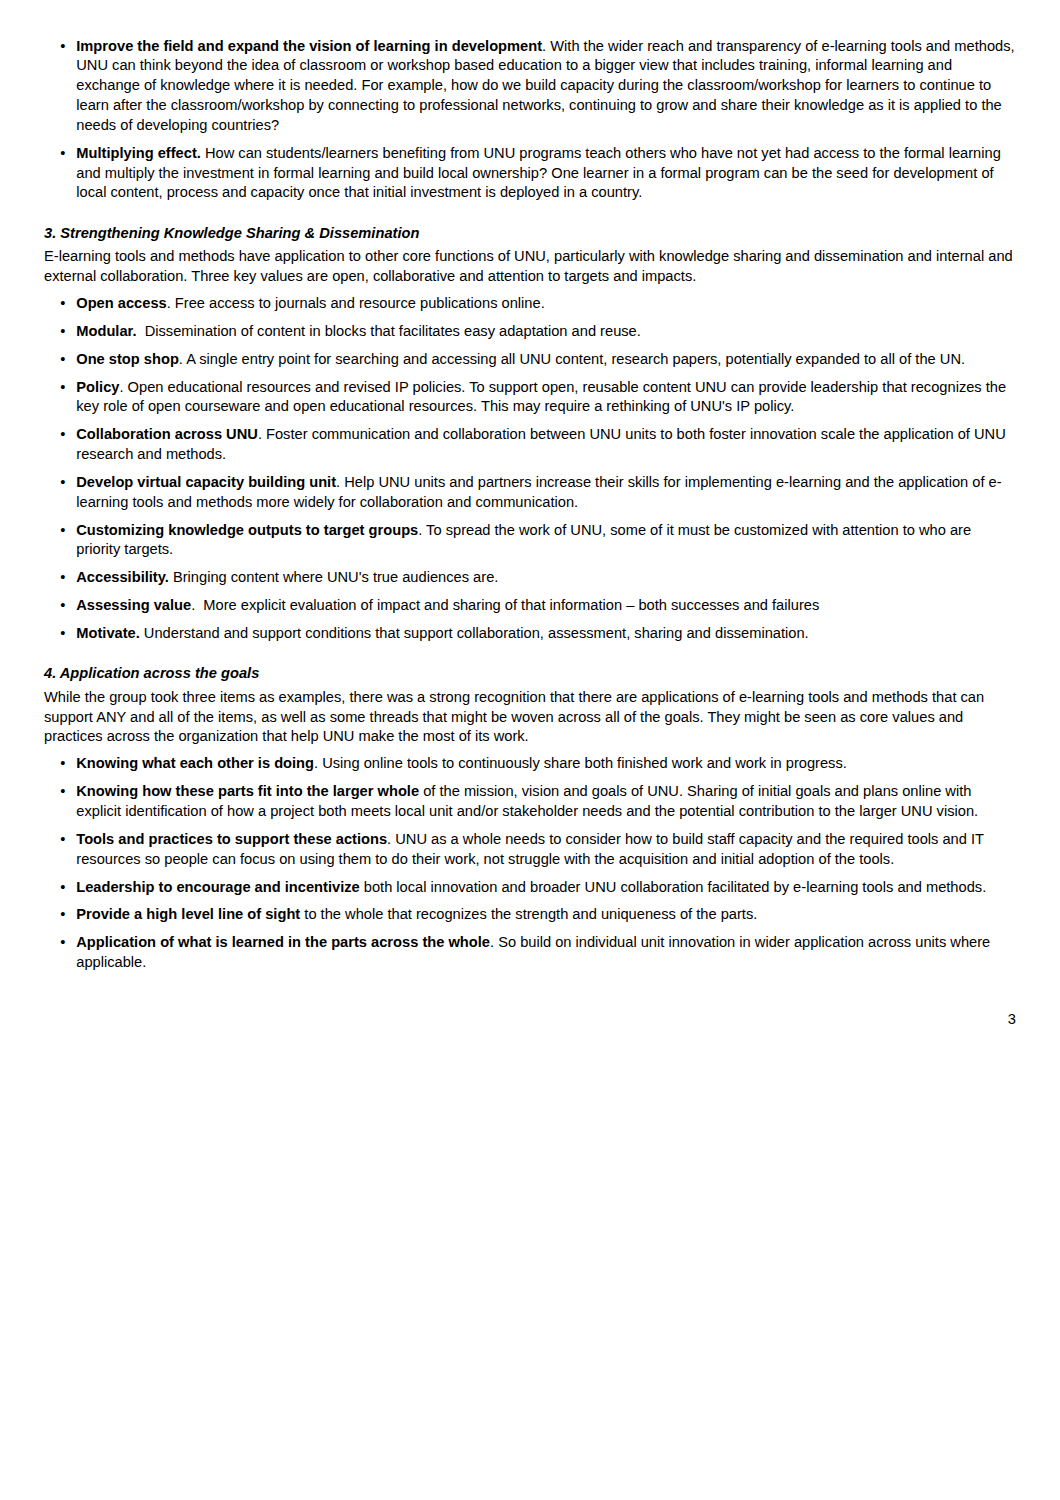Improve the field and expand the vision of learning in development. With the wider reach and transparency of e-learning tools and methods, UNU can think beyond the idea of classroom or workshop based education to a bigger view that includes training, informal learning and exchange of knowledge where it is needed. For example, how do we build capacity during the classroom/workshop for learners to continue to learn after the classroom/workshop by connecting to professional networks, continuing to grow and share their knowledge as it is applied to the needs of developing countries?
Multiplying effect. How can students/learners benefiting from UNU programs teach others who have not yet had access to the formal learning and multiply the investment in formal learning and build local ownership? One learner in a formal program can be the seed for development of local content, process and capacity once that initial investment is deployed in a country.
3. Strengthening Knowledge Sharing & Dissemination
E-learning tools and methods have application to other core functions of UNU, particularly with knowledge sharing and dissemination and internal and external collaboration. Three key values are open, collaborative and attention to targets and impacts.
Open access. Free access to journals and resource publications online.
Modular. Dissemination of content in blocks that facilitates easy adaptation and reuse.
One stop shop. A single entry point for searching and accessing all UNU content, research papers, potentially expanded to all of the UN.
Policy. Open educational resources and revised IP policies. To support open, reusable content UNU can provide leadership that recognizes the key role of open courseware and open educational resources. This may require a rethinking of UNU's IP policy.
Collaboration across UNU. Foster communication and collaboration between UNU units to both foster innovation scale the application of UNU research and methods.
Develop virtual capacity building unit. Help UNU units and partners increase their skills for implementing e-learning and the application of e-learning tools and methods more widely for collaboration and communication.
Customizing knowledge outputs to target groups. To spread the work of UNU, some of it must be customized with attention to who are priority targets.
Accessibility. Bringing content where UNU's true audiences are.
Assessing value. More explicit evaluation of impact and sharing of that information – both successes and failures
Motivate. Understand and support conditions that support collaboration, assessment, sharing and dissemination.
4. Application across the goals
While the group took three items as examples, there was a strong recognition that there are applications of e-learning tools and methods that can support ANY and all of the items, as well as some threads that might be woven across all of the goals. They might be seen as core values and practices across the organization that help UNU make the most of its work.
Knowing what each other is doing. Using online tools to continuously share both finished work and work in progress.
Knowing how these parts fit into the larger whole of the mission, vision and goals of UNU. Sharing of initial goals and plans online with explicit identification of how a project both meets local unit and/or stakeholder needs and the potential contribution to the larger UNU vision.
Tools and practices to support these actions. UNU as a whole needs to consider how to build staff capacity and the required tools and IT resources so people can focus on using them to do their work, not struggle with the acquisition and initial adoption of the tools.
Leadership to encourage and incentivize both local innovation and broader UNU collaboration facilitated by e-learning tools and methods.
Provide a high level line of sight to the whole that recognizes the strength and uniqueness of the parts.
Application of what is learned in the parts across the whole. So build on individual unit innovation in wider application across units where applicable.
3